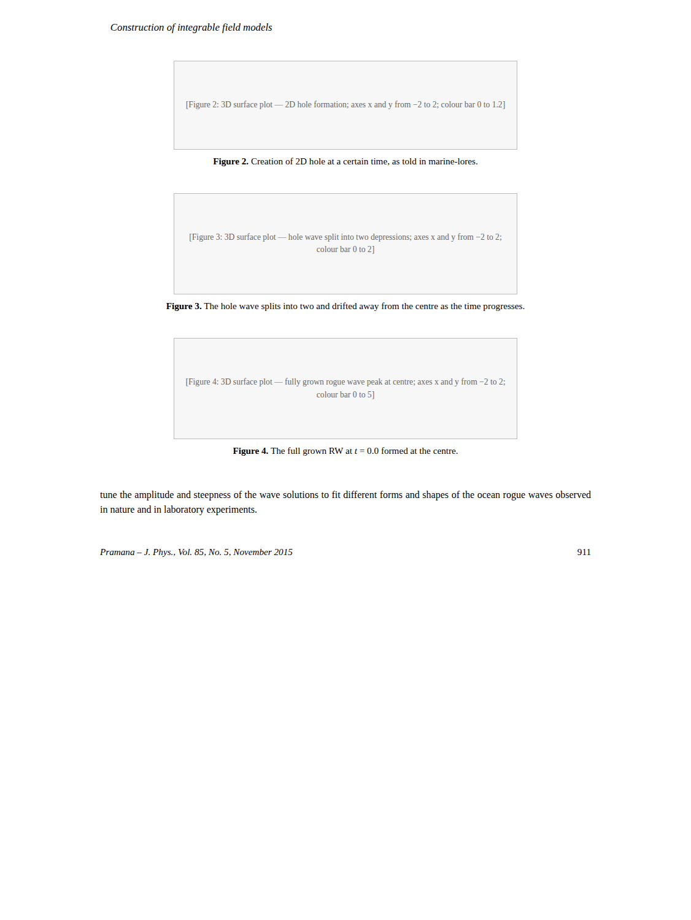Construction of integrable field models
[Figure 2: 3D surface plot — 2D hole formation; axes x and y from −2 to 2; colour bar 0 to 1.2]
Figure 2. Creation of 2D hole at a certain time, as told in marine-lores.
[Figure 3: 3D surface plot — hole wave split into two depressions; axes x and y from −2 to 2; colour bar 0 to 2]
Figure 3. The hole wave splits into two and drifted away from the centre as the time progresses.
[Figure 4: 3D surface plot — fully grown rogue wave peak at centre; axes x and y from −2 to 2; colour bar 0 to 5]
Figure 4. The full grown RW at t = 0.0 formed at the centre.
tune the amplitude and steepness of the wave solutions to fit different forms and shapes of the ocean rogue waves observed in nature and in laboratory experiments.
Pramana – J. Phys., Vol. 85, No. 5, November 2015 911